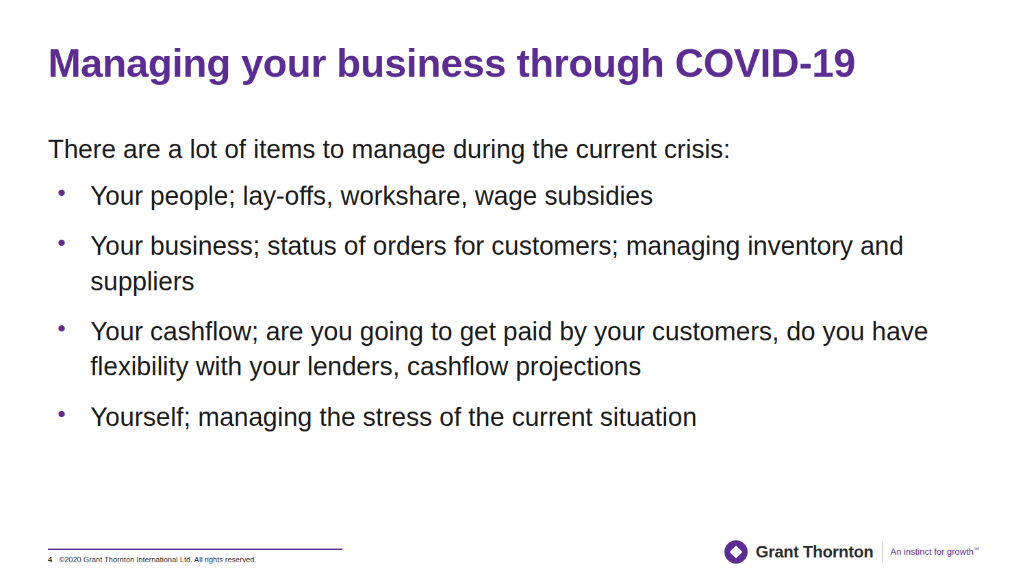Managing your business through COVID-19
There are a lot of items to manage during the current crisis:
Your people; lay-offs, workshare, wage subsidies
Your business; status of orders for customers; managing inventory and suppliers
Your cashflow; are you going to get paid by your customers, do you have flexibility with your lenders, cashflow projections
Yourself; managing the stress of the current situation
4 ©2020 Grant Thornton International Ltd. All rights reserved.
Grant Thornton
An instinct for growth™